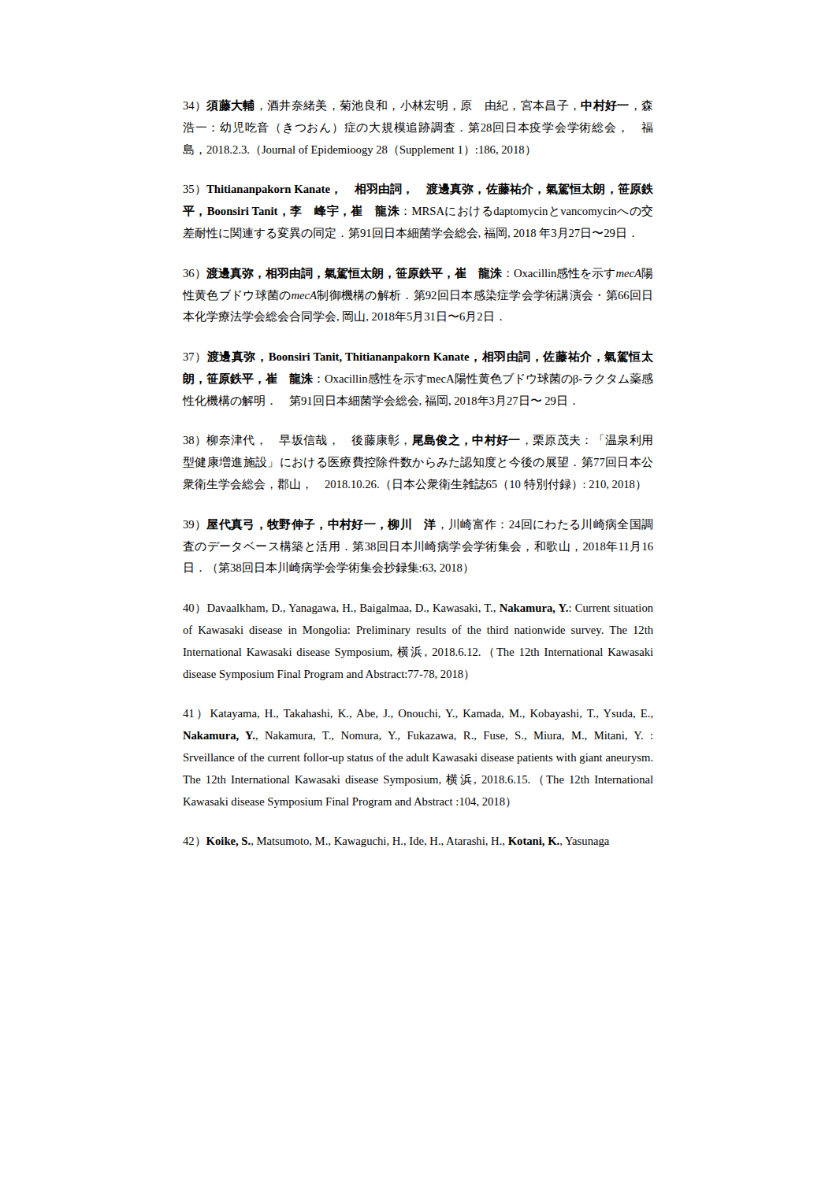34）須藤大輔，酒井奈緒美，菊池良和，小林宏明，原　由紀，宮本昌子，中村好一，森　浩一：幼児吃音（きつおん）症の大規模追跡調査．第28回日本疫学会学術総会，　福島，2018.2.3.（Journal of Epidemioogy 28（Supplement 1）:186, 2018）
35）Thitiananpakorn Kanate，　相羽由詞，　渡邊真弥，佐藤祐介，氣駕恒太朗，笹原鉄平，Boonsiri Tanit，李　峰宇，崔　龍洙：MRSAにおけるdaptomycinとvancomycinへの交差耐性に関連する変異の同定．第91回日本細菌学会総会, 福岡, 2018 年3月27日〜29日．
36）渡邊真弥，相羽由詞，氣駕恒太朗，笹原鉄平，崔　龍洙：Oxacillin感性を示すmecA陽性黄色ブドウ球菌のmecA制御機構の解析．第92回日本感染症学会学術講演会・第66回日本化学療法学会総会合同学会, 岡山, 2018年5月31日〜6月2日．
37）渡邊真弥，Boonsiri Tanit, Thitiananpakorn Kanate，相羽由詞，佐藤祐介，氣駕恒太朗，笹原鉄平，崔　龍洙：Oxacillin感性を示すmecA陽性黄色ブドウ球菌のβ-ラクタム薬感性化機構の解明．　第91回日本細菌学会総会, 福岡, 2018年3月27日〜 29日．
38）柳奈津代，　早坂信哉，　後藤康彰，尾島俊之，中村好一，栗原茂夫：「温泉利用型健康増進施設」における医療費控除件数からみた認知度と今後の展望．第77回日本公衆衛生学会総会，郡山，　2018.10.26.（日本公衆衛生雑誌65（10 特別付録）: 210, 2018）
39）屋代真弓，牧野伸子，中村好一，柳川　洋，川崎富作：24回にわたる川崎病全国調査のデータベース構築と活用．第38回日本川崎病学会学術集会，和歌山，2018年11月16日．（第38回日本川崎病学会学術集会抄録集:63, 2018）
40）Davaalkham, D., Yanagawa, H., Baigalmaa, D., Kawasaki, T., Nakamura, Y.: Current situation of Kawasaki disease in Mongolia: Preliminary results of the third nationwide survey. The 12th International Kawasaki disease Symposium, 横浜, 2018.6.12.（The 12th International Kawasaki disease Symposium Final Program and Abstract:77-78, 2018）
41）Katayama, H., Takahashi, K., Abe, J., Onouchi, Y., Kamada, M., Kobayashi, T., Ysuda, E., Nakamura, Y., Nakamura, T., Nomura, Y., Fukazawa, R., Fuse, S., Miura, M., Mitani, Y. : Srveillance of the current follor-up status of the adult Kawasaki disease patients with giant aneurysm. The 12th International Kawasaki disease Symposium, 横浜, 2018.6.15.（The 12th International Kawasaki disease Symposium Final Program and Abstract :104, 2018）
42）Koike, S., Matsumoto, M., Kawaguchi, H., Ide, H., Atarashi, H., Kotani, K., Yasunaga